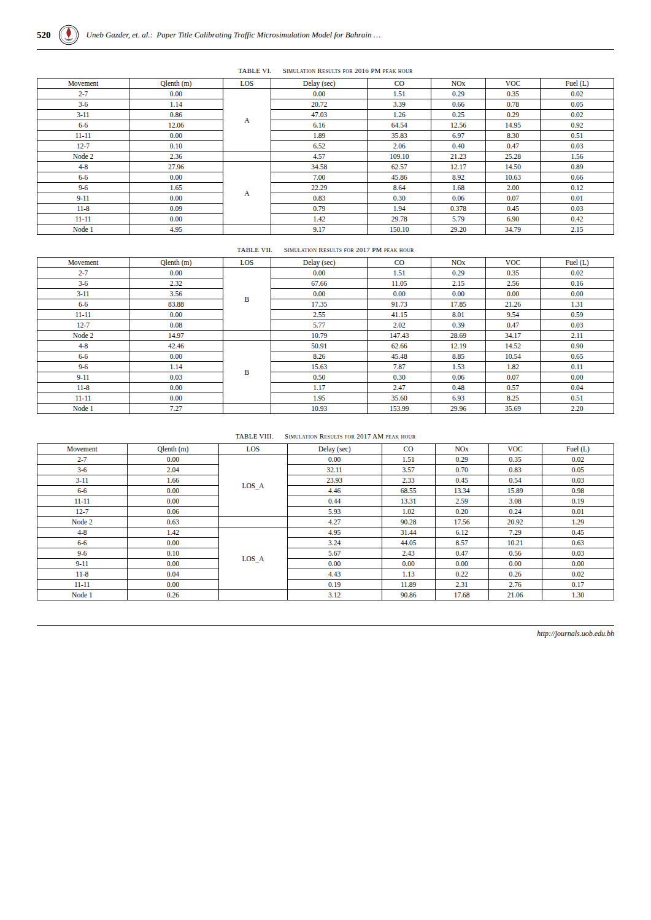520 Uneb Gazder, et. al.: Paper Title Calibrating Traffic Microsimulation Model for Bahrain …
Table VI. Simulation Results for 2016 PM peak hour
| Movement | Qlenth (m) | LOS | Delay (sec) | CO | NOx | VOC | Fuel (L) |
| --- | --- | --- | --- | --- | --- | --- | --- |
| 2-7 | 0.00 | A | 0.00 | 1.51 | 0.29 | 0.35 | 0.02 |
| 3-6 | 1.14 | 20.72 | 3.39 | 0.66 | 0.78 | 0.05 |
| 3-11 | 0.86 | 47.03 | 1.26 | 0.25 | 0.29 | 0.02 |
| 6-6 | 12.06 | 6.16 | 64.54 | 12.56 | 14.95 | 0.92 |
| 11-11 | 0.00 | 1.89 | 35.83 | 6.97 | 8.30 | 0.51 |
| 12-7 | 0.10 | 6.52 | 2.06 | 0.40 | 0.47 | 0.03 |
| Node 2 | 2.36 | | 4.57 | 109.10 | 21.23 | 25.28 | 1.56 |
| 4-8 | 27.96 | A | 34.58 | 62.57 | 12.17 | 14.50 | 0.89 |
| 6-6 | 0.00 | 7.00 | 45.86 | 8.92 | 10.63 | 0.66 |
| 9-6 | 1.65 | 22.29 | 8.64 | 1.68 | 2.00 | 0.12 |
| 9-11 | 0.00 | 0.83 | 0.30 | 0.06 | 0.07 | 0.01 |
| 11-8 | 0.09 | 0.79 | 1.94 | 0.378 | 0.45 | 0.03 |
| 11-11 | 0.00 | 1.42 | 29.78 | 5.79 | 6.90 | 0.42 |
| Node 1 | 4.95 | | 9.17 | 150.10 | 29.20 | 34.79 | 2.15 |
Table VII. Simulation Results for 2017 PM peak hour
| Movement | Qlenth (m) | LOS | Delay (sec) | CO | NOx | VOC | Fuel (L) |
| --- | --- | --- | --- | --- | --- | --- | --- |
| 2-7 | 0.00 | B | 0.00 | 1.51 | 0.29 | 0.35 | 0.02 |
| 3-6 | 2.32 | 67.66 | 11.05 | 2.15 | 2.56 | 0.16 |
| 3-11 | 3.56 | 0.00 | 0.00 | 0.00 | 0.00 | 0.00 |
| 6-6 | 83.88 | 17.35 | 91.73 | 17.85 | 21.26 | 1.31 |
| 11-11 | 0.00 | 2.55 | 41.15 | 8.01 | 9.54 | 0.59 |
| 12-7 | 0.08 | 5.77 | 2.02 | 0.39 | 0.47 | 0.03 |
| Node 2 | 14.97 | | 10.79 | 147.43 | 28.69 | 34.17 | 2.11 |
| 4-8 | 42.46 | B | 50.91 | 62.66 | 12.19 | 14.52 | 0.90 |
| 6-6 | 0.00 | 8.26 | 45.48 | 8.85 | 10.54 | 0.65 |
| 9-6 | 1.14 | 15.63 | 7.87 | 1.53 | 1.82 | 0.11 |
| 9-11 | 0.03 | 0.50 | 0.30 | 0.06 | 0.07 | 0.00 |
| 11-8 | 0.00 | 1.17 | 2.47 | 0.48 | 0.57 | 0.04 |
| 11-11 | 0.00 | 1.95 | 35.60 | 6.93 | 8.25 | 0.51 |
| Node 1 | 7.27 | | 10.93 | 153.99 | 29.96 | 35.69 | 2.20 |
Table VIII. Simulation Results for 2017 AM peak hour
| Movement | Qlenth (m) | LOS | Delay (sec) | CO | NOx | VOC | Fuel (L) |
| --- | --- | --- | --- | --- | --- | --- | --- |
| 2-7 | 0.00 | LOS_A | 0.00 | 1.51 | 0.29 | 0.35 | 0.02 |
| 3-6 | 2.04 | 32.11 | 3.57 | 0.70 | 0.83 | 0.05 |
| 3-11 | 1.66 | 23.93 | 2.33 | 0.45 | 0.54 | 0.03 |
| 6-6 | 0.00 | 4.46 | 68.55 | 13.34 | 15.89 | 0.98 |
| 11-11 | 0.00 | 0.44 | 13.31 | 2.59 | 3.08 | 0.19 |
| 12-7 | 0.06 | 5.93 | 1.02 | 0.20 | 0.24 | 0.01 |
| Node 2 | 0.63 | | 4.27 | 90.28 | 17.56 | 20.92 | 1.29 |
| 4-8 | 1.42 | LOS_A | 4.95 | 31.44 | 6.12 | 7.29 | 0.45 |
| 6-6 | 0.00 | 3.24 | 44.05 | 8.57 | 10.21 | 0.63 |
| 9-6 | 0.10 | 5.67 | 2.43 | 0.47 | 0.56 | 0.03 |
| 9-11 | 0.00 | 0.00 | 0.00 | 0.00 | 0.00 | 0.00 |
| 11-8 | 0.04 | 4.43 | 1.13 | 0.22 | 0.26 | 0.02 |
| 11-11 | 0.00 | 0.19 | 11.89 | 2.31 | 2.76 | 0.17 |
| Node 1 | 0.26 | | 3.12 | 90.86 | 17.68 | 21.06 | 1.30 |
http://journals.uob.edu.bh